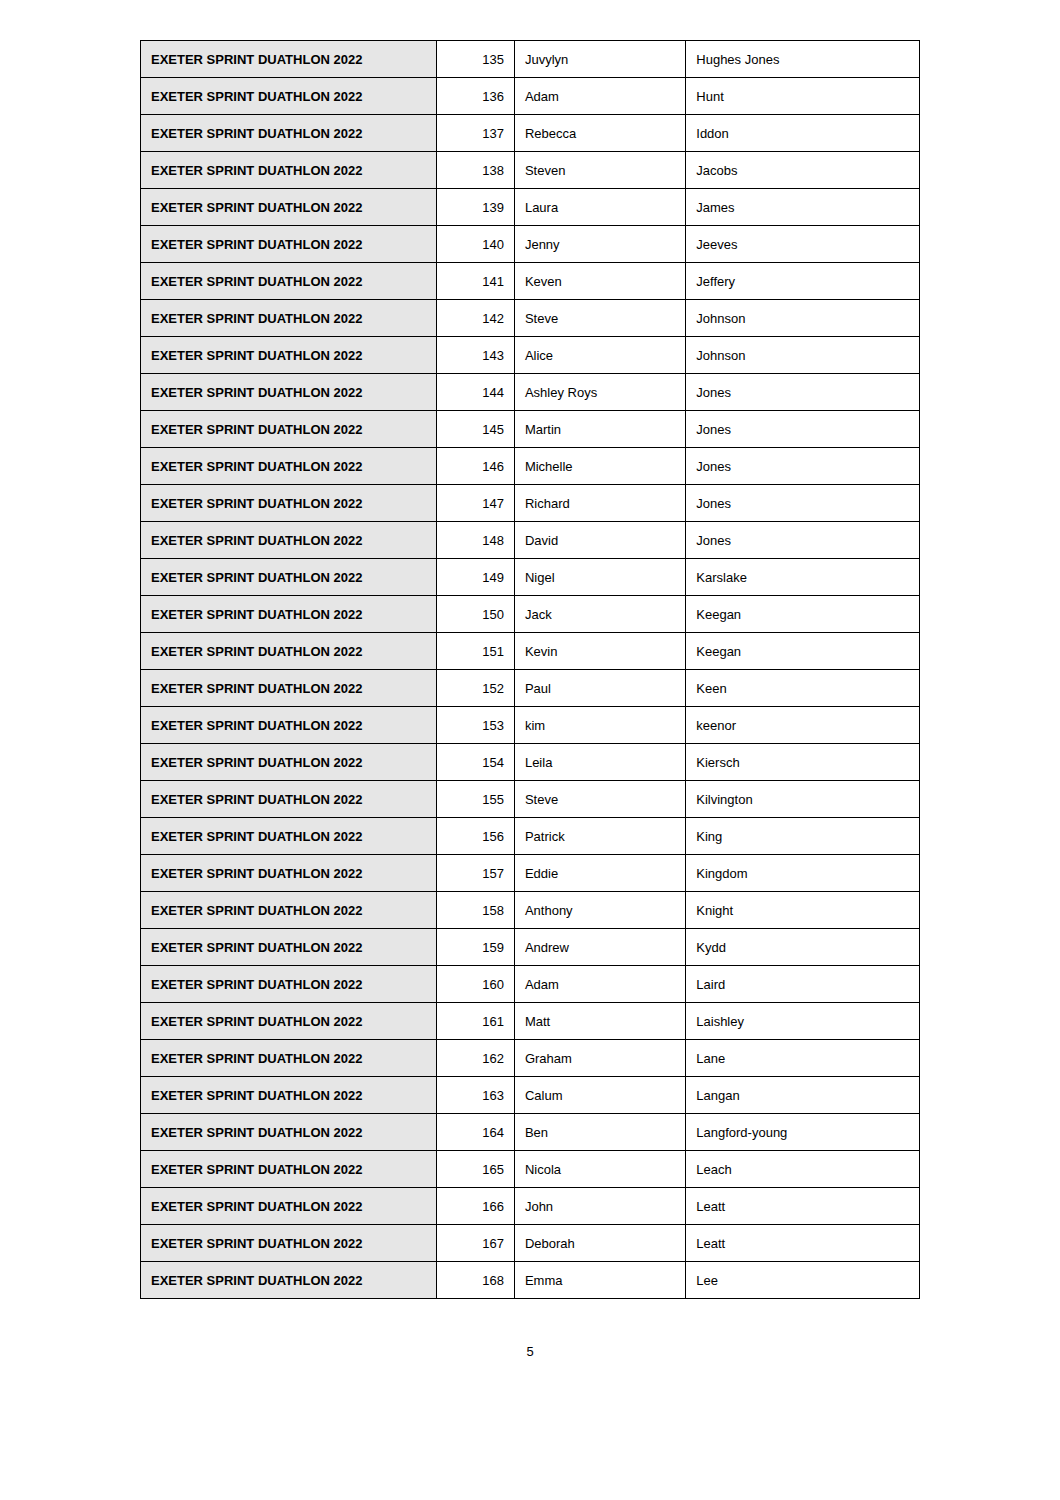| EXETER SPRINT DUATHLON 2022 | 135 | Juvylyn | Hughes Jones |
| EXETER SPRINT DUATHLON 2022 | 136 | Adam | Hunt |
| EXETER SPRINT DUATHLON 2022 | 137 | Rebecca | Iddon |
| EXETER SPRINT DUATHLON 2022 | 138 | Steven | Jacobs |
| EXETER SPRINT DUATHLON 2022 | 139 | Laura | James |
| EXETER SPRINT DUATHLON 2022 | 140 | Jenny | Jeeves |
| EXETER SPRINT DUATHLON 2022 | 141 | Keven | Jeffery |
| EXETER SPRINT DUATHLON 2022 | 142 | Steve | Johnson |
| EXETER SPRINT DUATHLON 2022 | 143 | Alice | Johnson |
| EXETER SPRINT DUATHLON 2022 | 144 | Ashley Roys | Jones |
| EXETER SPRINT DUATHLON 2022 | 145 | Martin | Jones |
| EXETER SPRINT DUATHLON 2022 | 146 | Michelle | Jones |
| EXETER SPRINT DUATHLON 2022 | 147 | Richard | Jones |
| EXETER SPRINT DUATHLON 2022 | 148 | David | Jones |
| EXETER SPRINT DUATHLON 2022 | 149 | Nigel | Karslake |
| EXETER SPRINT DUATHLON 2022 | 150 | Jack | Keegan |
| EXETER SPRINT DUATHLON 2022 | 151 | Kevin | Keegan |
| EXETER SPRINT DUATHLON 2022 | 152 | Paul | Keen |
| EXETER SPRINT DUATHLON 2022 | 153 | kim | keenor |
| EXETER SPRINT DUATHLON 2022 | 154 | Leila | Kiersch |
| EXETER SPRINT DUATHLON 2022 | 155 | Steve | Kilvington |
| EXETER SPRINT DUATHLON 2022 | 156 | Patrick | King |
| EXETER SPRINT DUATHLON 2022 | 157 | Eddie | Kingdom |
| EXETER SPRINT DUATHLON 2022 | 158 | Anthony | Knight |
| EXETER SPRINT DUATHLON 2022 | 159 | Andrew | Kydd |
| EXETER SPRINT DUATHLON 2022 | 160 | Adam | Laird |
| EXETER SPRINT DUATHLON 2022 | 161 | Matt | Laishley |
| EXETER SPRINT DUATHLON 2022 | 162 | Graham | Lane |
| EXETER SPRINT DUATHLON 2022 | 163 | Calum | Langan |
| EXETER SPRINT DUATHLON 2022 | 164 | Ben | Langford-young |
| EXETER SPRINT DUATHLON 2022 | 165 | Nicola | Leach |
| EXETER SPRINT DUATHLON 2022 | 166 | John | Leatt |
| EXETER SPRINT DUATHLON 2022 | 167 | Deborah | Leatt |
| EXETER SPRINT DUATHLON 2022 | 168 | Emma | Lee |
5